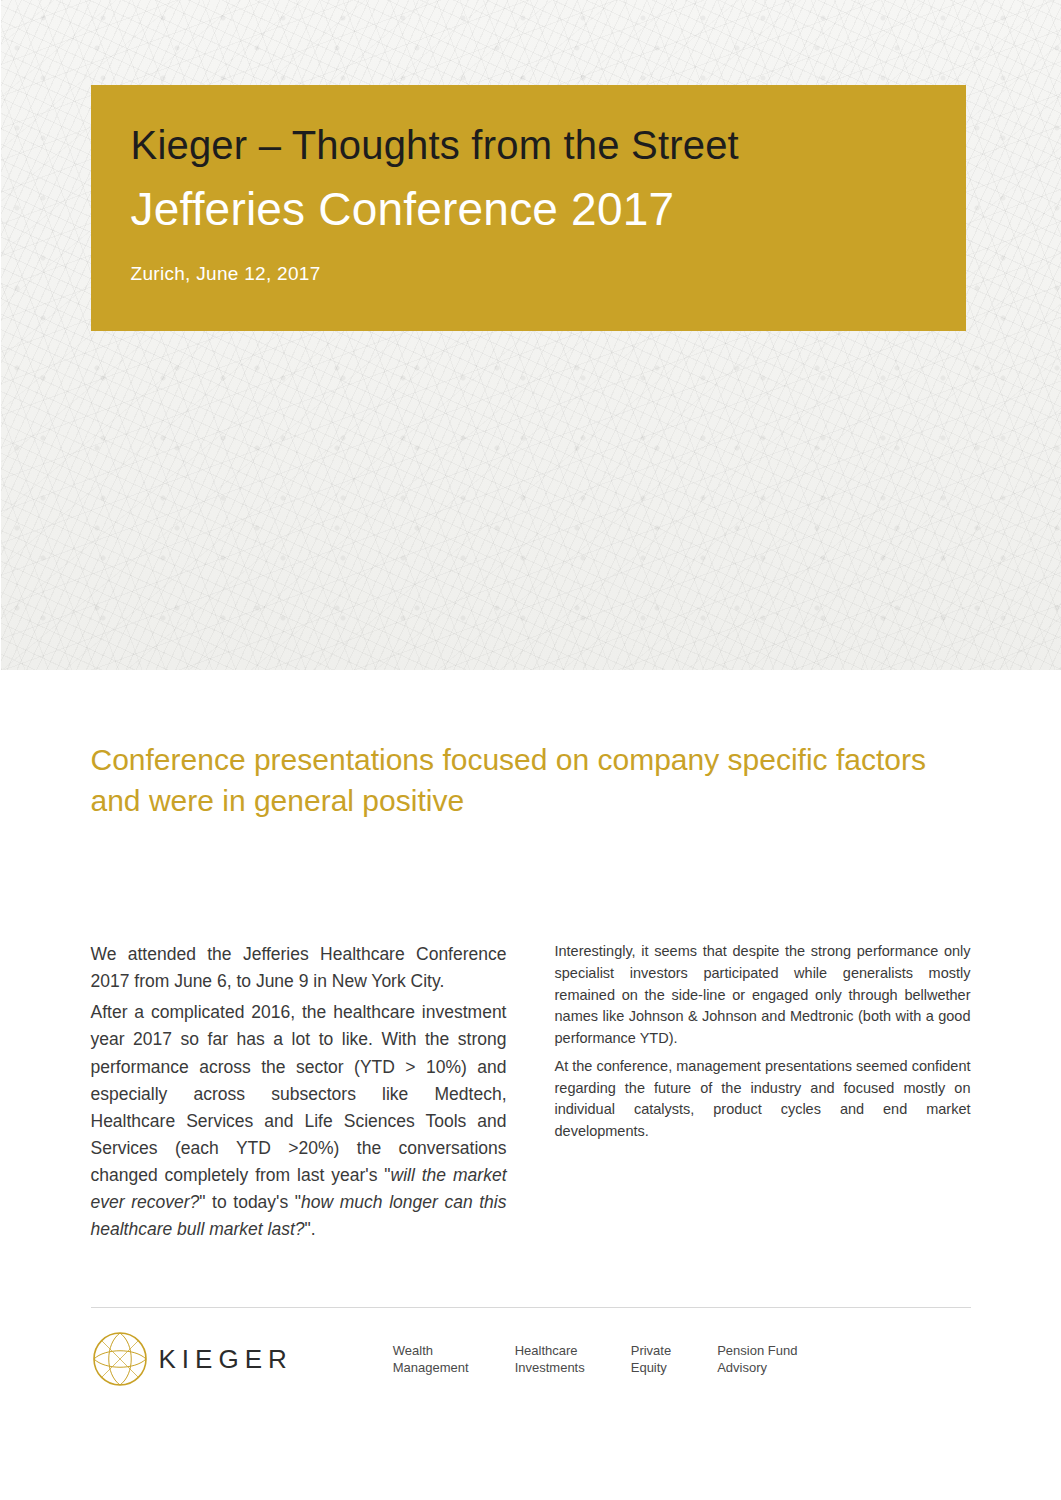Fluss.
Kieger – Thoughts from the Street
Jefferies Conference 2017
Zurich, June 12, 2017
Conference presentations focused on company specific factors and were in general positive
We attended the Jefferies Healthcare Conference 2017 from June 6, to June 9 in New York City.
After a complicated 2016, the healthcare investment year 2017 so far has a lot to like. With the strong performance across the sector (YTD > 10%) and especially across subsectors like Medtech, Healthcare Services and Life Sciences Tools and Services (each YTD >20%) the conversations changed completely from last year's "will the market ever recover?" to today's "how much longer can this healthcare bull market last?".
Interestingly, it seems that despite the strong performance only specialist investors participated while generalists mostly remained on the side-line or engaged only through bellwether names like Johnson & Johnson and Medtronic (both with a good performance YTD).
At the conference, management presentations seemed confident regarding the future of the industry and focused mostly on individual catalysts, product cycles and end market developments.
KIEGER
Wealth
Management
Healthcare
Investments
Private
Equity
Pension Fund
Advisory